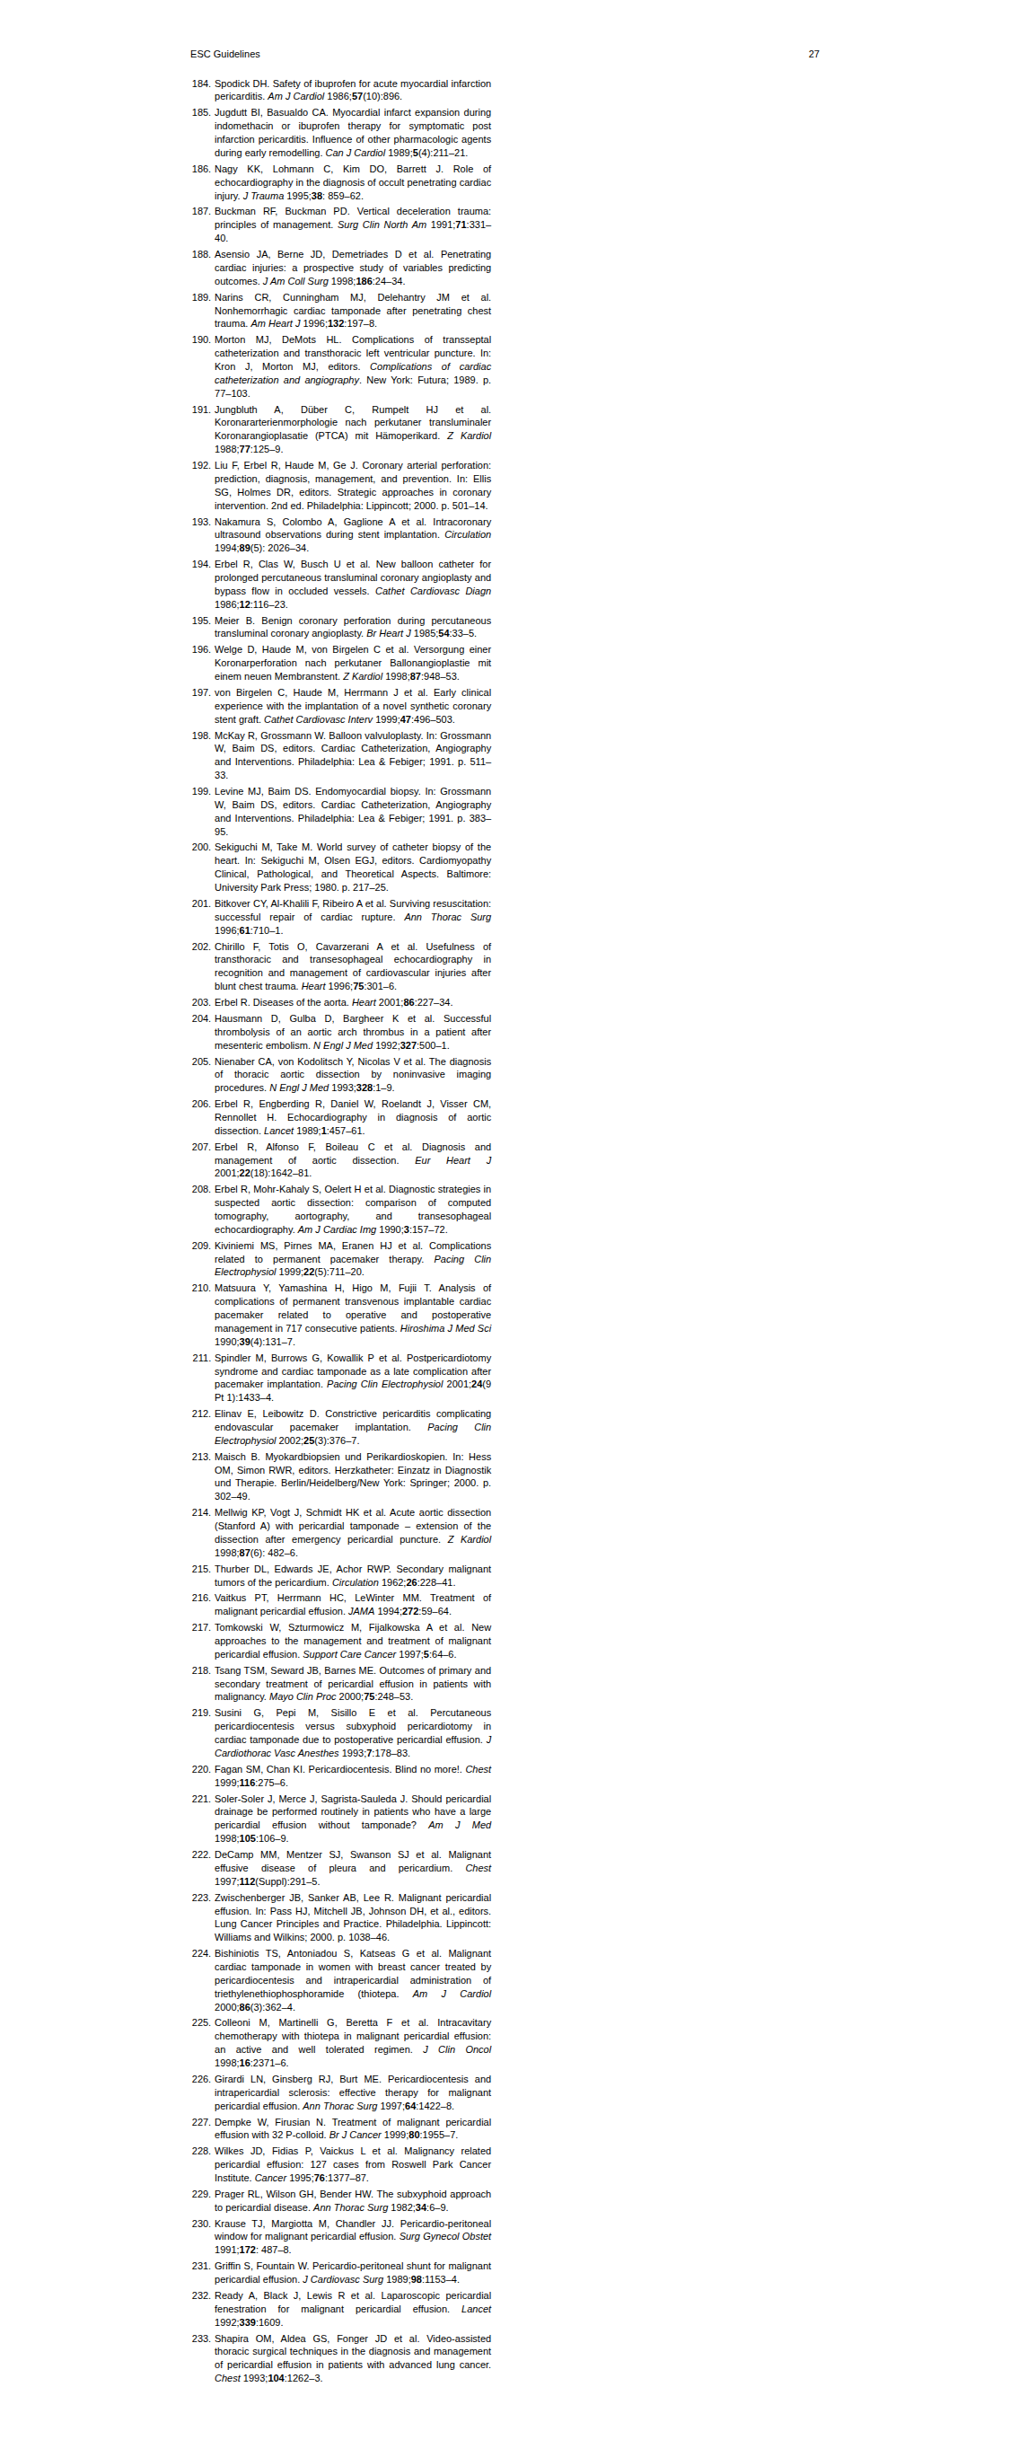ESC Guidelines 27
184. Spodick DH. Safety of ibuprofen for acute myocardial infarction pericarditis. Am J Cardiol 1986;57(10):896.
185. Jugdutt BI, Basualdo CA. Myocardial infarct expansion during indomethacin or ibuprofen therapy for symptomatic post infarction pericarditis. Influence of other pharmacologic agents during early remodelling. Can J Cardiol 1989;5(4):211–21.
186. Nagy KK, Lohmann C, Kim DO, Barrett J. Role of echocardiography in the diagnosis of occult penetrating cardiac injury. J Trauma 1995;38: 859–62.
187. Buckman RF, Buckman PD. Vertical deceleration trauma: principles of management. Surg Clin North Am 1991;71:331–40.
188. Asensio JA, Berne JD, Demetriades D et al. Penetrating cardiac injuries: a prospective study of variables predicting outcomes. J Am Coll Surg 1998;186:24–34.
189. Narins CR, Cunningham MJ, Delehantry JM et al. Nonhemorrhagic cardiac tamponade after penetrating chest trauma. Am Heart J 1996;132:197–8.
190. Morton MJ, DeMots HL. Complications of transseptal catheterization and transthoracic left ventricular puncture. In: Kron J, Morton MJ, editors. Complications of cardiac catheterization and angiography. New York: Futura; 1989. p. 77–103.
191. Jungbluth A, Düber C, Rumpelt HJ et al. Koronararterienmorphologie nach perkutaner transluminaler Koronarangioplasatie (PTCA) mit Hämoperikard. Z Kardiol 1988;77:125–9.
192. Liu F, Erbel R, Haude M, Ge J. Coronary arterial perforation: prediction, diagnosis, management, and prevention. In: Ellis SG, Holmes DR, editors. Strategic approaches in coronary intervention. 2nd ed. Philadelphia: Lippincott; 2000. p. 501–14.
193. Nakamura S, Colombo A, Gaglione A et al. Intracoronary ultrasound observations during stent implantation. Circulation 1994;89(5): 2026–34.
194. Erbel R, Clas W, Busch U et al. New balloon catheter for prolonged percutaneous transluminal coronary angioplasty and bypass flow in occluded vessels. Cathet Cardiovasc Diagn 1986;12:116–23.
195. Meier B. Benign coronary perforation during percutaneous transluminal coronary angioplasty. Br Heart J 1985;54:33–5.
196. Welge D, Haude M, von Birgelen C et al. Versorgung einer Koronarperforation nach perkutaner Ballonangioplastie mit einem neuen Membranstent. Z Kardiol 1998;87:948–53.
197. von Birgelen C, Haude M, Herrmann J et al. Early clinical experience with the implantation of a novel synthetic coronary stent graft. Cathet Cardiovasc Interv 1999;47:496–503.
198. McKay R, Grossmann W. Balloon valvuloplasty. In: Grossmann W, Baim DS, editors. Cardiac Catheterization, Angiography and Interventions. Philadelphia: Lea & Febiger; 1991. p. 511–33.
199. Levine MJ, Baim DS. Endomyocardial biopsy. In: Grossmann W, Baim DS, editors. Cardiac Catheterization, Angiography and Interventions. Philadelphia: Lea & Febiger; 1991. p. 383–95.
200. Sekiguchi M, Take M. World survey of catheter biopsy of the heart. In: Sekiguchi M, Olsen EGJ, editors. Cardiomyopathy Clinical, Pathological, and Theoretical Aspects. Baltimore: University Park Press; 1980. p. 217–25.
201. Bitkover CY, Al-Khalili F, Ribeiro A et al. Surviving resuscitation: successful repair of cardiac rupture. Ann Thorac Surg 1996;61:710–1.
202. Chirillo F, Totis O, Cavarzerani A et al. Usefulness of transthoracic and transesophageal echocardiography in recognition and management of cardiovascular injuries after blunt chest trauma. Heart 1996;75:301–6.
203. Erbel R. Diseases of the aorta. Heart 2001;86:227–34.
204. Hausmann D, Gulba D, Bargheer K et al. Successful thrombolysis of an aortic arch thrombus in a patient after mesenteric embolism. N Engl J Med 1992;327:500–1.
205. Nienaber CA, von Kodolitsch Y, Nicolas V et al. The diagnosis of thoracic aortic dissection by noninvasive imaging procedures. N Engl J Med 1993;328:1–9.
206. Erbel R, Engberding R, Daniel W, Roelandt J, Visser CM, Rennollet H. Echocardiography in diagnosis of aortic dissection. Lancet 1989;1:457–61.
207. Erbel R, Alfonso F, Boileau C et al. Diagnosis and management of aortic dissection. Eur Heart J 2001;22(18):1642–81.
208. Erbel R, Mohr-Kahaly S, Oelert H et al. Diagnostic strategies in suspected aortic dissection: comparison of computed tomography, aortography, and transesophageal echocardiography. Am J Cardiac Img 1990;3:157–72.
209. Kiviniemi MS, Pirnes MA, Eranen HJ et al. Complications related to permanent pacemaker therapy. Pacing Clin Electrophysiol 1999;22(5):711–20.
210. Matsuura Y, Yamashina H, Higo M, Fujii T. Analysis of complications of permanent transvenous implantable cardiac pacemaker related to operative and postoperative management in 717 consecutive patients. Hiroshima J Med Sci 1990;39(4):131–7.
211. Spindler M, Burrows G, Kowallik P et al. Postpericardiotomy syndrome and cardiac tamponade as a late complication after pacemaker implantation. Pacing Clin Electrophysiol 2001;24(9 Pt 1):1433–4.
212. Elinav E, Leibowitz D. Constrictive pericarditis complicating endovascular pacemaker implantation. Pacing Clin Electrophysiol 2002;25(3):376–7.
213. Maisch B. Myokardbiopsien und Perikardioskopien. In: Hess OM, Simon RWR, editors. Herzkatheter: Einzatz in Diagnostik und Therapie. Berlin/Heidelberg/New York: Springer; 2000. p. 302–49.
214. Mellwig KP, Vogt J, Schmidt HK et al. Acute aortic dissection (Stanford A) with pericardial tamponade – extension of the dissection after emergency pericardial puncture. Z Kardiol 1998;87(6): 482–6.
215. Thurber DL, Edwards JE, Achor RWP. Secondary malignant tumors of the pericardium. Circulation 1962;26:228–41.
216. Vaitkus PT, Herrmann HC, LeWinter MM. Treatment of malignant pericardial effusion. JAMA 1994;272:59–64.
217. Tomkowski W, Szturmowicz M, Fijalkowska A et al. New approaches to the management and treatment of malignant pericardial effusion. Support Care Cancer 1997;5:64–6.
218. Tsang TSM, Seward JB, Barnes ME. Outcomes of primary and secondary treatment of pericardial effusion in patients with malignancy. Mayo Clin Proc 2000;75:248–53.
219. Susini G, Pepi M, Sisillo E et al. Percutaneous pericardiocentesis versus subxyphoid pericardiotomy in cardiac tamponade due to postoperative pericardial effusion. J Cardiothorac Vasc Anesthes 1993;7:178–83.
220. Fagan SM, Chan KI. Pericardiocentesis. Blind no more!. Chest 1999;116:275–6.
221. Soler-Soler J, Merce J, Sagrista-Sauleda J. Should pericardial drainage be performed routinely in patients who have a large pericardial effusion without tamponade? Am J Med 1998;105:106–9.
222. DeCamp MM, Mentzer SJ, Swanson SJ et al. Malignant effusive disease of pleura and pericardium. Chest 1997;112(Suppl):291–5.
223. Zwischenberger JB, Sanker AB, Lee R. Malignant pericardial effusion. In: Pass HJ, Mitchell JB, Johnson DH, et al., editors. Lung Cancer Principles and Practice. Philadelphia. Lippincott: Williams and Wilkins; 2000. p. 1038–46.
224. Bishiniotis TS, Antoniadou S, Katseas G et al. Malignant cardiac tamponade in women with breast cancer treated by pericardiocentesis and intrapericardial administration of triethylenethiophosphoramide (thiotepa. Am J Cardiol 2000;86(3):362–4.
225. Colleoni M, Martinelli G, Beretta F et al. Intracavitary chemotherapy with thiotepa in malignant pericardial effusion: an active and well tolerated regimen. J Clin Oncol 1998;16:2371–6.
226. Girardi LN, Ginsberg RJ, Burt ME. Pericardiocentesis and intrapericardial sclerosis: effective therapy for malignant pericardial effusion. Ann Thorac Surg 1997;64:1422–8.
227. Dempke W, Firusian N. Treatment of malignant pericardial effusion with 32 P-colloid. Br J Cancer 1999;80:1955–7.
228. Wilkes JD, Fidias P, Vaickus L et al. Malignancy related pericardial effusion: 127 cases from Roswell Park Cancer Institute. Cancer 1995;76:1377–87.
229. Prager RL, Wilson GH, Bender HW. The subxyphoid approach to pericardial disease. Ann Thorac Surg 1982;34:6–9.
230. Krause TJ, Margiotta M, Chandler JJ. Pericardio-peritoneal window for malignant pericardial effusion. Surg Gynecol Obstet 1991;172: 487–8.
231. Griffin S, Fountain W. Pericardio-peritoneal shunt for malignant pericardial effusion. J Cardiovasc Surg 1989;98:1153–4.
232. Ready A, Black J, Lewis R et al. Laparoscopic pericardial fenestration for malignant pericardial effusion. Lancet 1992;339:1609.
233. Shapira OM, Aldea GS, Fonger JD et al. Video-assisted thoracic surgical techniques in the diagnosis and management of pericardial effusion in patients with advanced lung cancer. Chest 1993;104:1262–3.